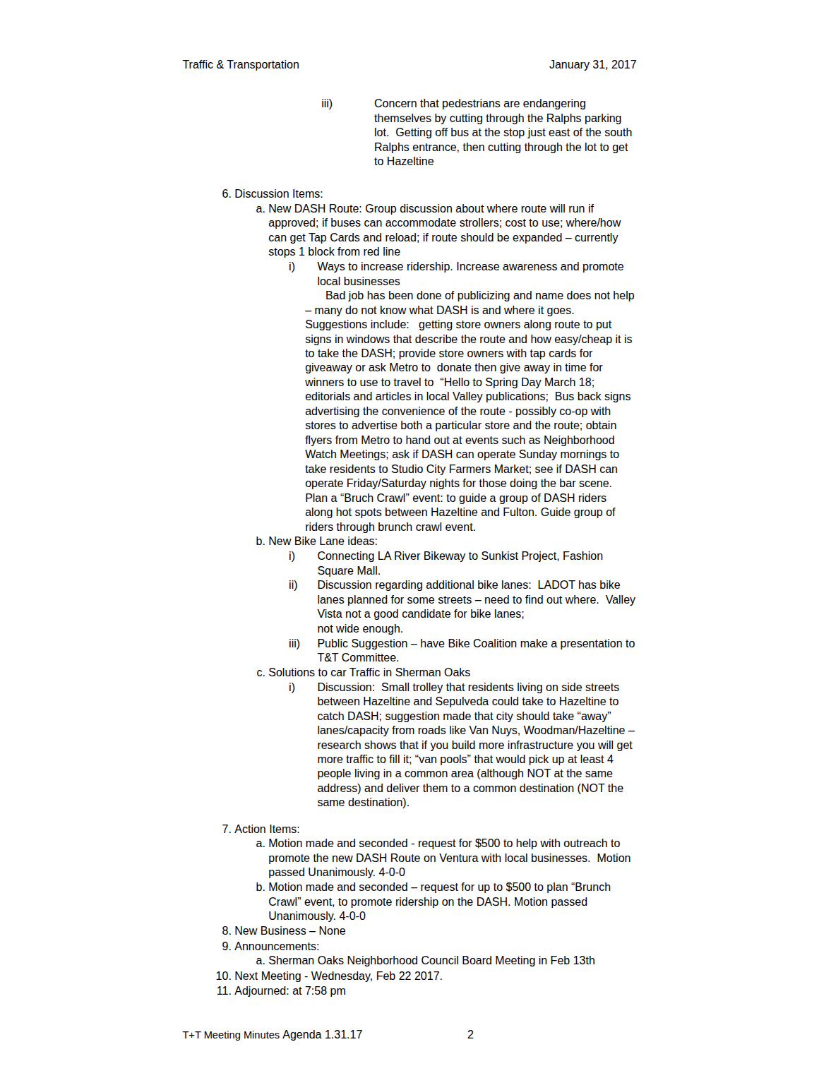Traffic & Transportation
January 31, 2017
Concern that pedestrians are endangering themselves by cutting through the Ralphs parking lot. Getting off bus at the stop just east of the south Ralphs entrance, then cutting through the lot to get to Hazeltine
Discussion Items:
New DASH Route: Group discussion about where route will run if approved; if buses can accommodate strollers; cost to use; where/how can get Tap Cards and reload; if route should be expanded – currently stops 1 block from red line
Ways to increase ridership. Increase awareness and promote local businesses
Bad job has been done of publicizing and name does not help – many do not know what DASH is and where it goes. Suggestions include: getting store owners along route to put signs in windows that describe the route and how easy/cheap it is to take the DASH; provide store owners with tap cards for giveaway or ask Metro to donate then give away in time for winners to use to travel to “Hello to Spring Day March 18; editorials and articles in local Valley publications; Bus back signs advertising the convenience of the route - possibly co-op with stores to advertise both a particular store and the route; obtain flyers from Metro to hand out at events such as Neighborhood Watch Meetings; ask if DASH can operate Sunday mornings to take residents to Studio City Farmers Market; see if DASH can operate Friday/Saturday nights for those doing the bar scene.
Plan a “Bruch Crawl” event: to guide a group of DASH riders along hot spots between Hazeltine and Fulton. Guide group of riders through brunch crawl event.
New Bike Lane ideas:
Connecting LA River Bikeway to Sunkist Project, Fashion Square Mall.
Discussion regarding additional bike lanes: LADOT has bike lanes planned for some streets – need to find out where. Valley Vista not a good candidate for bike lanes;
not wide enough.
Public Suggestion – have Bike Coalition make a presentation to T&T Committee.
Solutions to car Traffic in Sherman Oaks
Discussion: Small trolley that residents living on side streets between Hazeltine and Sepulveda could take to Hazeltine to catch DASH; suggestion made that city should take “away” lanes/capacity from roads like Van Nuys, Woodman/Hazeltine – research shows that if you build more infrastructure you will get more traffic to fill it; “van pools” that would pick up at least 4 people living in a common area (although NOT at the same address) and deliver them to a common destination (NOT the same destination).
Action Items:
Motion made and seconded - request for $500 to help with outreach to promote the new DASH Route on Ventura with local businesses. Motion passed Unanimously. 4-0-0
Motion made and seconded – request for up to $500 to plan “Brunch Crawl” event, to promote ridership on the DASH. Motion passed Unanimously. 4-0-0
New Business – None
Announcements:
Sherman Oaks Neighborhood Council Board Meeting in Feb 13th
Next Meeting - Wednesday, Feb 22 2017.
Adjourned: at 7:58 pm
T+T Meeting Minutes Agenda 1.31.17
2